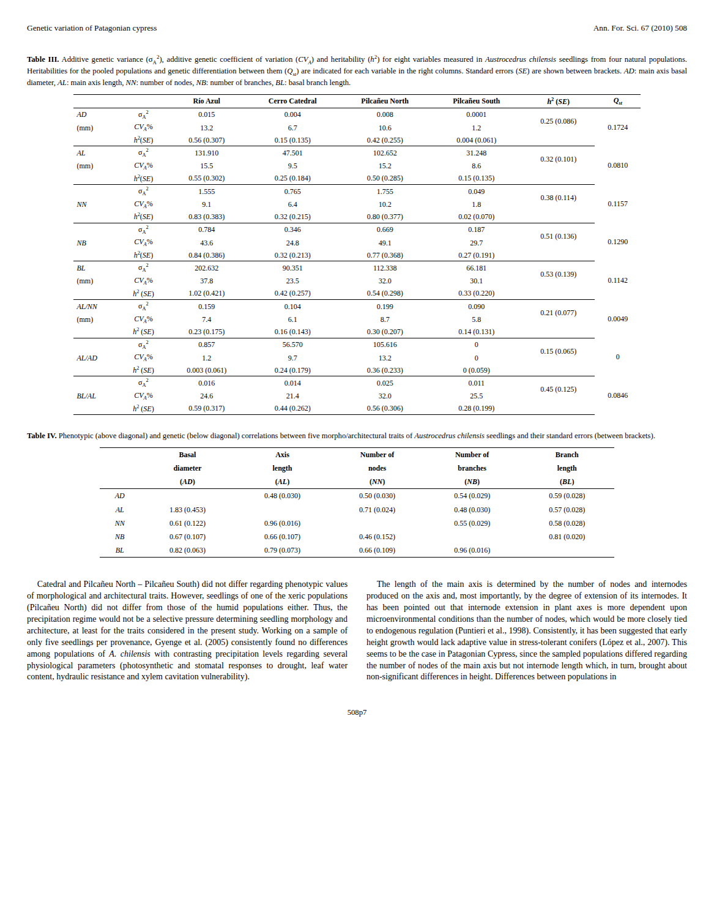Genetic variation of Patagonian cypress
Ann. For. Sci. 67 (2010) 508
Table III. Additive genetic variance (σA2), additive genetic coefficient of variation (CVA) and heritability (h2) for eight variables measured in Austrocedrus chilensis seedlings from four natural populations. Heritabilities for the pooled populations and genetic differentiation between them (Qst) are indicated for each variable in the right columns. Standard errors (SE) are shown between brackets. AD: main axis basal diameter, AL: main axis length, NN: number of nodes, NB: number of branches, BL: basal branch length.
| | | Río Azul | Cerro Catedral | Pilcañeu North | Pilcañeu South | h 2 ( SE ) | Q st |
| --- | --- | --- | --- | --- | --- | --- | --- |
| AD | σ A 2 | 0.015 | 0.004 | 0.008 | 0.0001 | 0.25 (0.086) | 0.1724 |
| (mm) | CV A % | 13.2 | 6.7 | 10.6 | 1.2 |
| | h 2 ( SE ) | 0.56 (0.307) | 0.15 (0.135) | 0.42 (0.255) | 0.004 (0.061) | |
| AL | σ A 2 | 131.910 | 47.501 | 102.652 | 31.248 | 0.32 (0.101) | 0.0810 |
| (mm) | CV A % | 15.5 | 9.5 | 15.2 | 8.6 |
| | h 2 ( SE ) | 0.55 (0.302) | 0.25 (0.184) | 0.50 (0.285) | 0.15 (0.135) | |
| | σ A 2 | 1.555 | 0.765 | 1.755 | 0.049 | 0.38 (0.114) | 0.1157 |
| NN | CV A % | 9.1 | 6.4 | 10.2 | 1.8 |
| | h 2 ( SE ) | 0.83 (0.383) | 0.32 (0.215) | 0.80 (0.377) | 0.02 (0.070) | |
| | σ A 2 | 0.784 | 0.346 | 0.669 | 0.187 | 0.51 (0.136) | 0.1290 |
| NB | CV A % | 43.6 | 24.8 | 49.1 | 29.7 |
| | h 2 ( SE ) | 0.84 (0.386) | 0.32 (0.213) | 0.77 (0.368) | 0.27 (0.191) | |
| BL | σ A 2 | 202.632 | 90.351 | 112.338 | 66.181 | 0.53 (0.139) | 0.1142 |
| (mm) | CV A % | 37.8 | 23.5 | 32.0 | 30.1 |
| | h 2 ( SE ) | 1.02 (0.421) | 0.42 (0.257) | 0.54 (0.298) | 0.33 (0.220) | |
| AL/NN | σ A 2 | 0.159 | 0.104 | 0.199 | 0.090 | 0.21 (0.077) | 0.0049 |
| (mm) | CV A % | 7.4 | 6.1 | 8.7 | 5.8 |
| | h 2 ( SE ) | 0.23 (0.175) | 0.16 (0.143) | 0.30 (0.207) | 0.14 (0.131) | |
| | σ A 2 | 0.857 | 56.570 | 105.616 | 0 | 0.15 (0.065) | 0 |
| AL/AD | CV A % | 1.2 | 9.7 | 13.2 | 0 |
| | h 2 ( SE ) | 0.003 (0.061) | 0.24 (0.179) | 0.36 (0.233) | 0 (0.059) | |
| | σ A 2 | 0.016 | 0.014 | 0.025 | 0.011 | 0.45 (0.125) | 0.0846 |
| BL/AL | CV A % | 24.6 | 21.4 | 32.0 | 25.5 |
| | h 2 ( SE ) | 0.59 (0.317) | 0.44 (0.262) | 0.56 (0.306) | 0.28 (0.199) | |
Table IV. Phenotypic (above diagonal) and genetic (below diagonal) correlations between five morpho/architectural traits of Austrocedrus chilensis seedlings and their standard errors (between brackets).
| | Basal | Axis | Number of | Number of | Branch |
| --- | --- | --- | --- | --- | --- |
| | diameter | length | nodes | branches | length |
| | ( AD ) | ( AL ) | ( NN ) | ( NB ) | ( BL ) |
| AD | | 0.48 (0.030) | 0.50 (0.030) | 0.54 (0.029) | 0.59 (0.028) |
| AL | 1.83 (0.453) | | 0.71 (0.024) | 0.48 (0.030) | 0.57 (0.028) |
| NN | 0.61 (0.122) | 0.96 (0.016) | | 0.55 (0.029) | 0.58 (0.028) |
| NB | 0.67 (0.107) | 0.66 (0.107) | 0.46 (0.152) | | 0.81 (0.020) |
| BL | 0.82 (0.063) | 0.79 (0.073) | 0.66 (0.109) | 0.96 (0.016) | |
Catedral and Pilcañeu North – Pilcañeu South) did not differ regarding phenotypic values of morphological and architectural traits. However, seedlings of one of the xeric populations (Pilcañeu North) did not differ from those of the humid populations either. Thus, the precipitation regime would not be a selective pressure determining seedling morphology and architecture, at least for the traits considered in the present study. Working on a sample of only five seedlings per provenance, Gyenge et al. (2005) consistently found no differences among populations of A. chilensis with contrasting precipitation levels regarding several physiological parameters (photosynthetic and stomatal responses to drought, leaf water content, hydraulic resistance and xylem cavitation vulnerability).
The length of the main axis is determined by the number of nodes and internodes produced on the axis and, most importantly, by the degree of extension of its internodes. It has been pointed out that internode extension in plant axes is more dependent upon microenvironmental conditions than the number of nodes, which would be more closely tied to endogenous regulation (Puntieri et al., 1998). Consistently, it has been suggested that early height growth would lack adaptive value in stress-tolerant conifers (López et al., 2007). This seems to be the case in Patagonian Cypress, since the sampled populations differed regarding the number of nodes of the main axis but not internode length which, in turn, brought about non-significant differences in height. Differences between populations in
508p7